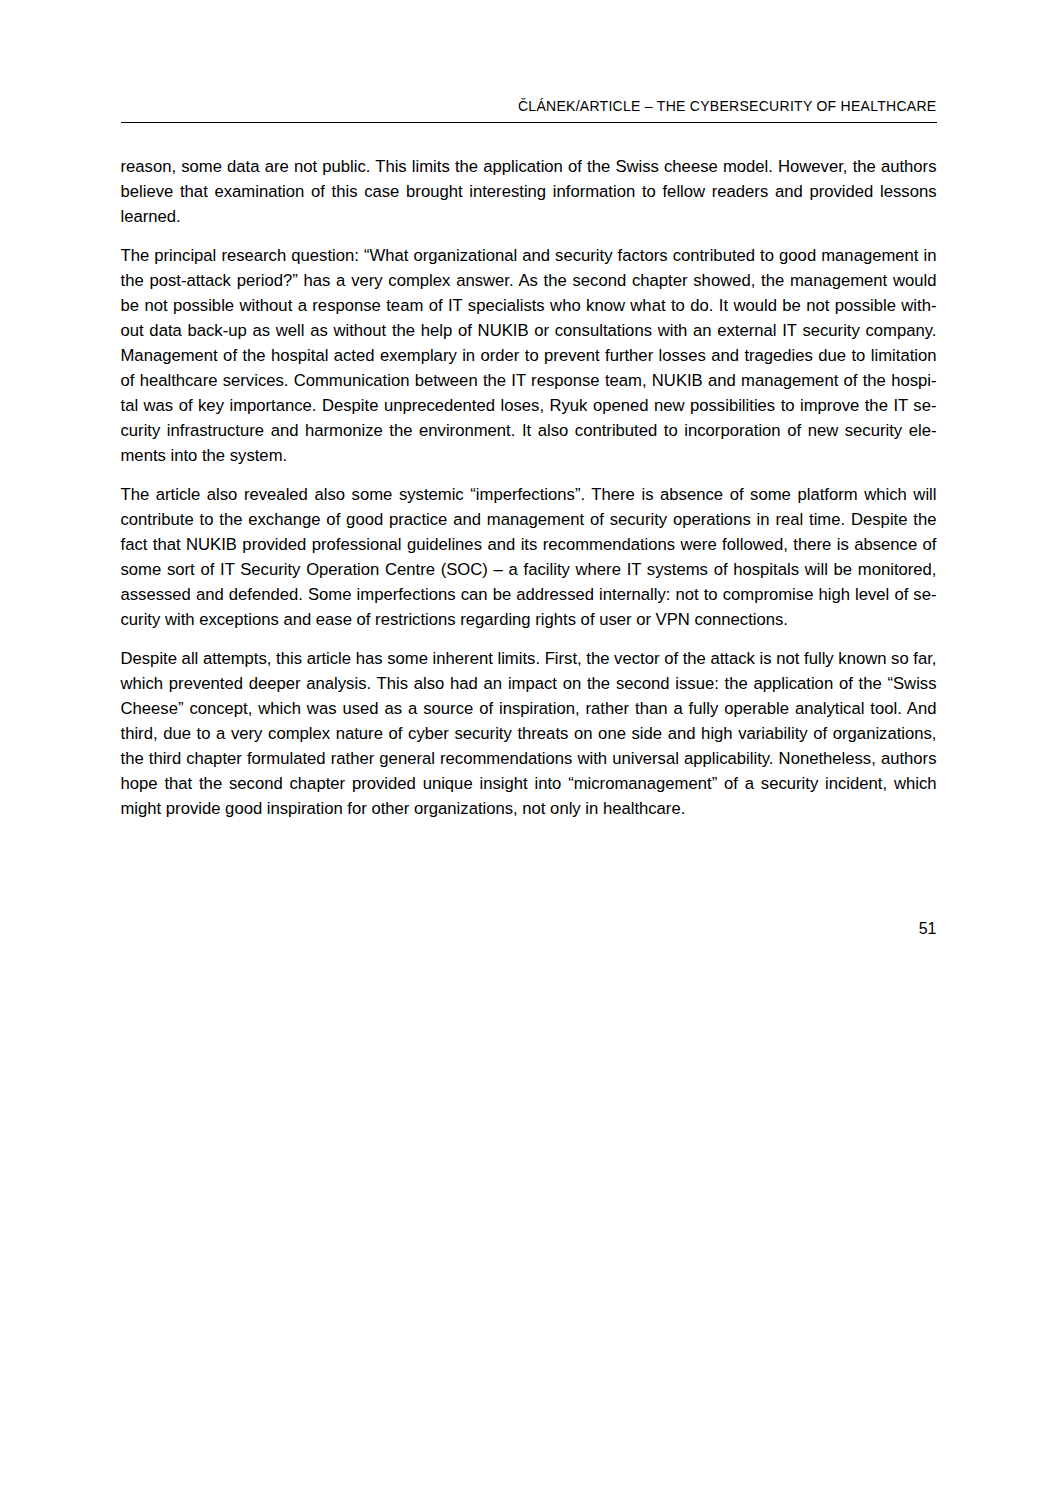ČLÁNEK/ARTICLE – THE CYBERSECURITY OF HEALTHCARE
reason, some data are not public. This limits the application of the Swiss cheese model. However, the authors believe that examination of this case brought interesting information to fellow readers and provided lessons learned.
The principal research question: “What organizational and security factors contributed to good management in the post-attack period?” has a very complex answer. As the second chapter showed, the management would be not possible without a response team of IT specialists who know what to do. It would be not possible without data back-up as well as without the help of NUKIB or consultations with an external IT security company. Management of the hospital acted exemplary in order to prevent further losses and tragedies due to limitation of healthcare services. Communication between the IT response team, NUKIB and management of the hospital was of key importance. Despite unprecedented loses, Ryuk opened new possibilities to improve the IT security infrastructure and harmonize the environment. It also contributed to incorporation of new security elements into the system.
The article also revealed also some systemic “imperfections”. There is absence of some platform which will contribute to the exchange of good practice and management of security operations in real time. Despite the fact that NUKIB provided professional guidelines and its recommendations were followed, there is absence of some sort of IT Security Operation Centre (SOC) – a facility where IT systems of hospitals will be monitored, assessed and defended. Some imperfections can be addressed internally: not to compromise high level of security with exceptions and ease of restrictions regarding rights of user or VPN connections.
Despite all attempts, this article has some inherent limits. First, the vector of the attack is not fully known so far, which prevented deeper analysis. This also had an impact on the second issue: the application of the “Swiss Cheese” concept, which was used as a source of inspiration, rather than a fully operable analytical tool. And third, due to a very complex nature of cyber security threats on one side and high variability of organizations, the third chapter formulated rather general recommendations with universal applicability. Nonetheless, authors hope that the second chapter provided unique insight into “micromanagement” of a security incident, which might provide good inspiration for other organizations, not only in healthcare.
51